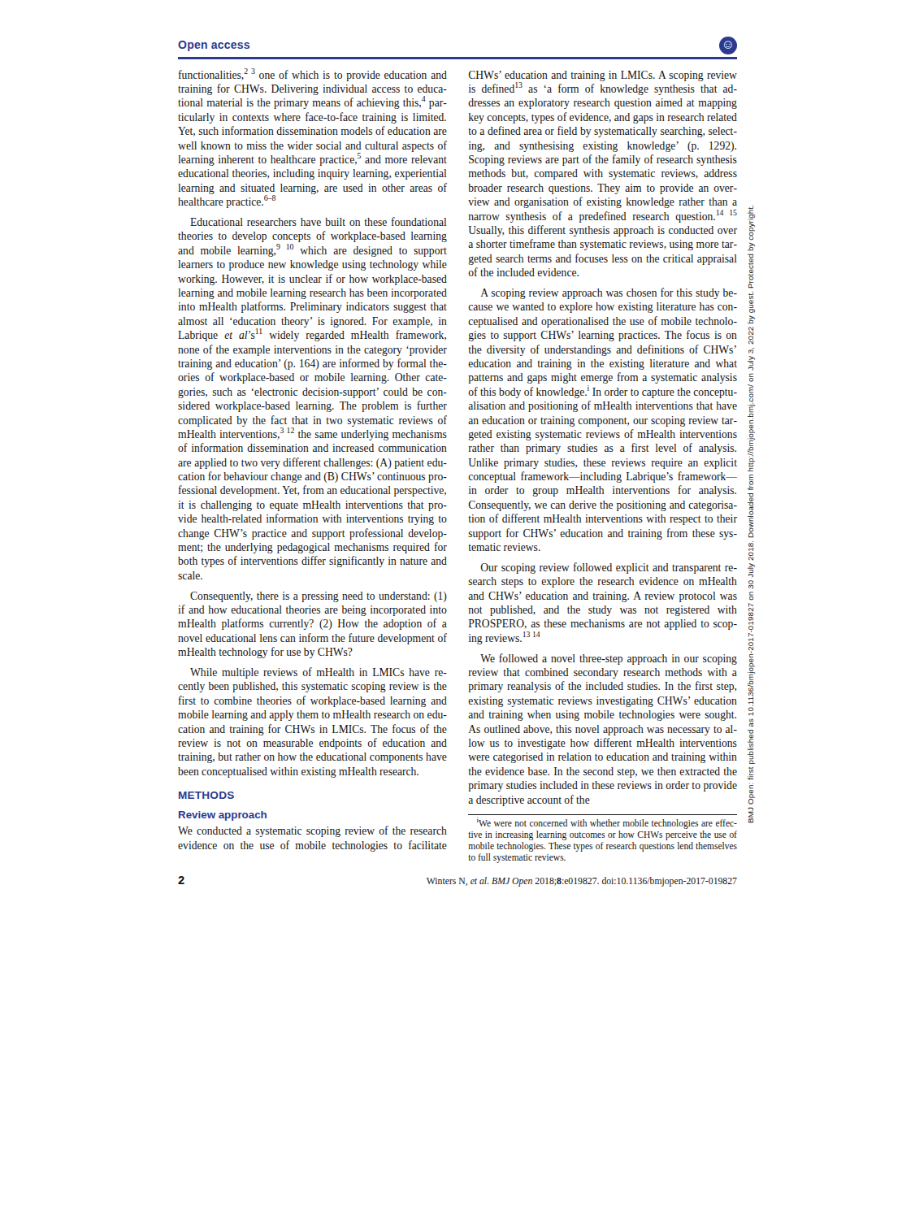Open access
☺
functionalities,2 3 one of which is to provide education and training for CHWs. Delivering individual access to educational material is the primary means of achieving this,4 particularly in contexts where face-to-face training is limited. Yet, such information dissemination models of education are well known to miss the wider social and cultural aspects of learning inherent to healthcare practice,5 and more relevant educational theories, including inquiry learning, experiential learning and situated learning, are used in other areas of healthcare practice.6–8
Educational researchers have built on these foundational theories to develop concepts of workplace-based learning and mobile learning,9 10 which are designed to support learners to produce new knowledge using technology while working. However, it is unclear if or how workplace-based learning and mobile learning research has been incorporated into mHealth platforms. Preliminary indicators suggest that almost all ‘education theory’ is ignored. For example, in Labrique et al’s11 widely regarded mHealth framework, none of the example interventions in the category ‘provider training and education’ (p. 164) are informed by formal theories of workplace-based or mobile learning. Other categories, such as ‘electronic decision-support’ could be considered workplace-based learning. The problem is further complicated by the fact that in two systematic reviews of mHealth interventions,3 12 the same underlying mechanisms of information dissemination and increased communication are applied to two very different challenges: (A) patient education for behaviour change and (B) CHWs’ continuous professional development. Yet, from an educational perspective, it is challenging to equate mHealth interventions that provide health-related information with interventions trying to change CHW’s practice and support professional development; the underlying pedagogical mechanisms required for both types of interventions differ significantly in nature and scale.
Consequently, there is a pressing need to understand: (1) if and how educational theories are being incorporated into mHealth platforms currently? (2) How the adoption of a novel educational lens can inform the future development of mHealth technology for use by CHWs?
While multiple reviews of mHealth in LMICs have recently been published, this systematic scoping review is the first to combine theories of workplace-based learning and mobile learning and apply them to mHealth research on education and training for CHWs in LMICs. The focus of the review is not on measurable endpoints of education and training, but rather on how the educational components have been conceptualised within existing mHealth research.
Methods
Review approach
We conducted a systematic scoping review of the research evidence on the use of mobile technologies to facilitate CHWs’ education and training in LMICs. A scoping review is defined13 as ‘a form of knowledge synthesis that addresses an exploratory research question aimed at mapping key concepts, types of evidence, and gaps in research related to a defined area or field by systematically searching, selecting, and synthesising existing knowledge’ (p. 1292). Scoping reviews are part of the family of research synthesis methods but, compared with systematic reviews, address broader research questions. They aim to provide an overview and organisation of existing knowledge rather than a narrow synthesis of a predefined research question.14 15 Usually, this different synthesis approach is conducted over a shorter timeframe than systematic reviews, using more targeted search terms and focuses less on the critical appraisal of the included evidence.
A scoping review approach was chosen for this study because we wanted to explore how existing literature has conceptualised and operationalised the use of mobile technologies to support CHWs’ learning practices. The focus is on the diversity of understandings and definitions of CHWs’ education and training in the existing literature and what patterns and gaps might emerge from a systematic analysis of this body of knowledge.i In order to capture the conceptualisation and positioning of mHealth interventions that have an education or training component, our scoping review targeted existing systematic reviews of mHealth interventions rather than primary studies as a first level of analysis. Unlike primary studies, these reviews require an explicit conceptual framework—including Labrique’s framework—in order to group mHealth interventions for analysis. Consequently, we can derive the positioning and categorisation of different mHealth interventions with respect to their support for CHWs’ education and training from these systematic reviews.
Our scoping review followed explicit and transparent research steps to explore the research evidence on mHealth and CHWs’ education and training. A review protocol was not published, and the study was not registered with PROSPERO, as these mechanisms are not applied to scoping reviews.13 14
We followed a novel three-step approach in our scoping review that combined secondary research methods with a primary reanalysis of the included studies. In the first step, existing systematic reviews investigating CHWs’ education and training when using mobile technologies were sought. As outlined above, this novel approach was necessary to allow us to investigate how different mHealth interventions were categorised in relation to education and training within the evidence base. In the second step, we then extracted the primary studies included in these reviews in order to provide a descriptive account of the
iWe were not concerned with whether mobile technologies are effective in increasing learning outcomes or how CHWs perceive the use of mobile technologies. These types of research questions lend themselves to full systematic reviews.
2
Winters N, et al. BMJ Open 2018;8:e019827. doi:10.1136/bmjopen-2017-019827
BMJ Open: first published as 10.1136/bmjopen-2017-019827 on 30 July 2018. Downloaded from http://bmjopen.bmj.com/ on July 3, 2022 by guest. Protected by copyright.